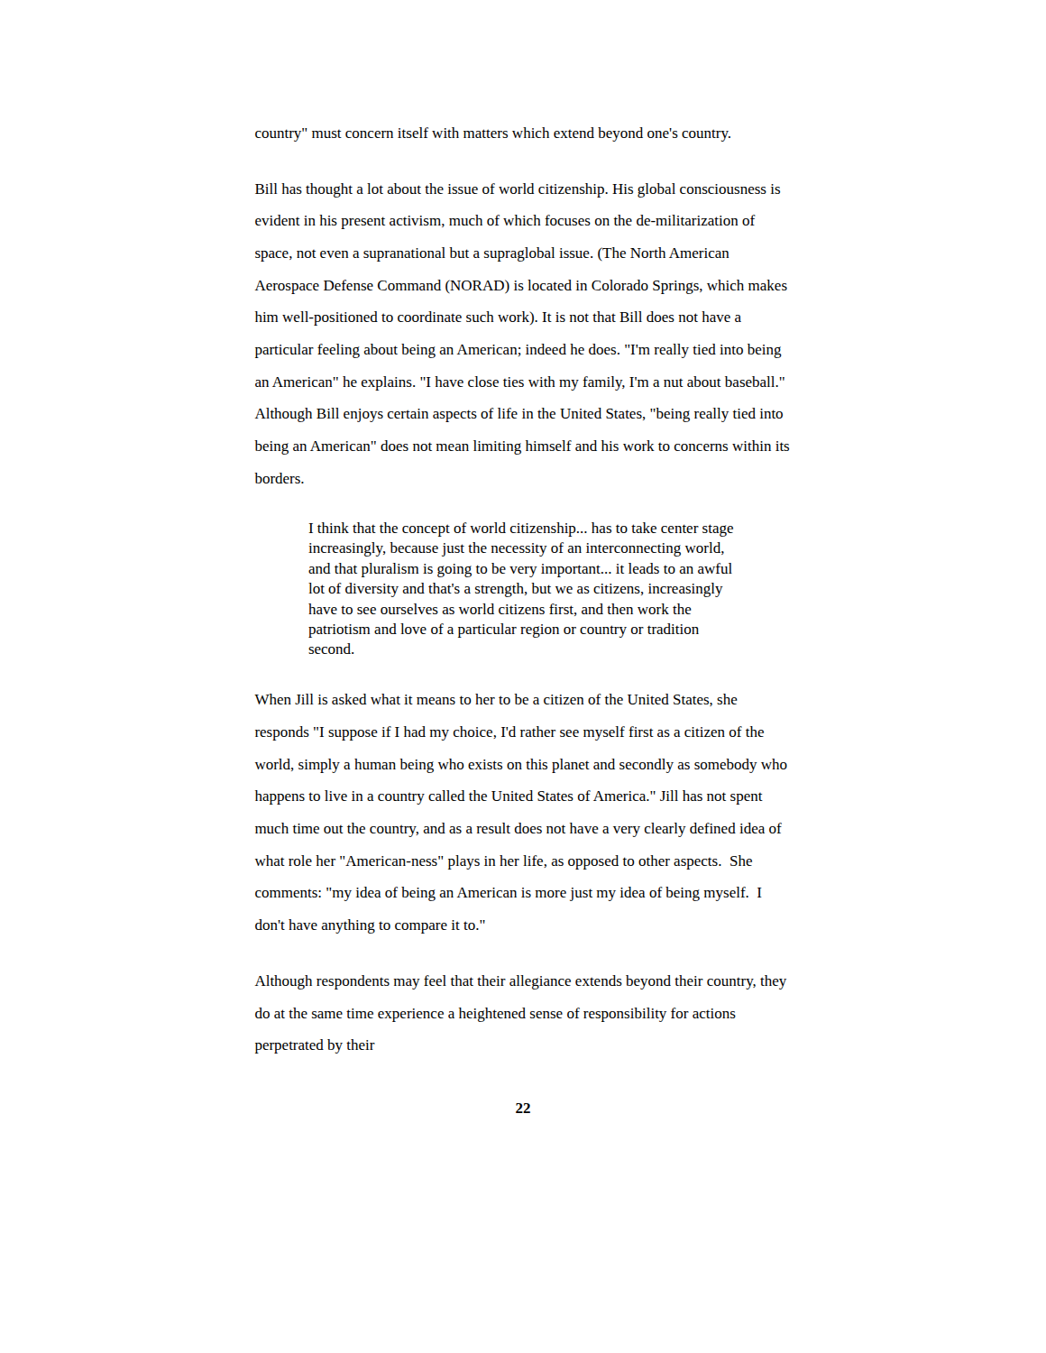country" must concern itself with matters which extend beyond one's country.
Bill has thought a lot about the issue of world citizenship. His global consciousness is evident in his present activism, much of which focuses on the de-militarization of space, not even a supranational but a supraglobal issue. (The North American Aerospace Defense Command (NORAD) is located in Colorado Springs, which makes him well-positioned to coordinate such work). It is not that Bill does not have a particular feeling about being an American; indeed he does. "I'm really tied into being an American" he explains. "I have close ties with my family, I'm a nut about baseball." Although Bill enjoys certain aspects of life in the United States, "being really tied into being an American" does not mean limiting himself and his work to concerns within its borders.
I think that the concept of world citizenship... has to take center stage increasingly, because just the necessity of an interconnecting world, and that pluralism is going to be very important... it leads to an awful lot of diversity and that's a strength, but we as citizens, increasingly have to see ourselves as world citizens first, and then work the patriotism and love of a particular region or country or tradition second.
When Jill is asked what it means to her to be a citizen of the United States, she responds "I suppose if I had my choice, I'd rather see myself first as a citizen of the world, simply a human being who exists on this planet and secondly as somebody who happens to live in a country called the United States of America." Jill has not spent much time out the country, and as a result does not have a very clearly defined idea of what role her "American-ness" plays in her life, as opposed to other aspects. She comments: "my idea of being an American is more just my idea of being myself. I don't have anything to compare it to."
Although respondents may feel that their allegiance extends beyond their country, they do at the same time experience a heightened sense of responsibility for actions perpetrated by their
22